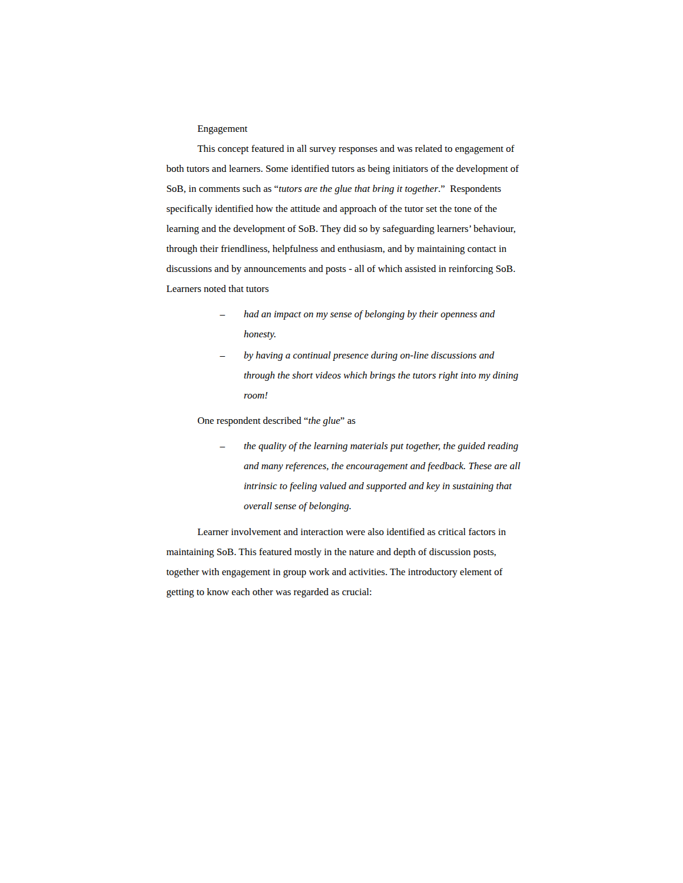Engagement
This concept featured in all survey responses and was related to engagement of both tutors and learners. Some identified tutors as being initiators of the development of SoB, in comments such as “tutors are the glue that bring it together.” Respondents specifically identified how the attitude and approach of the tutor set the tone of the learning and the development of SoB. They did so by safeguarding learners’ behaviour, through their friendliness, helpfulness and enthusiasm, and by maintaining contact in discussions and by announcements and posts - all of which assisted in reinforcing SoB. Learners noted that tutors
had an impact on my sense of belonging by their openness and honesty.
by having a continual presence during on-line discussions and through the short videos which brings the tutors right into my dining room!
One respondent described “the glue” as
the quality of the learning materials put together, the guided reading and many references, the encouragement and feedback. These are all intrinsic to feeling valued and supported and key in sustaining that overall sense of belonging.
Learner involvement and interaction were also identified as critical factors in maintaining SoB. This featured mostly in the nature and depth of discussion posts, together with engagement in group work and activities. The introductory element of getting to know each other was regarded as crucial: